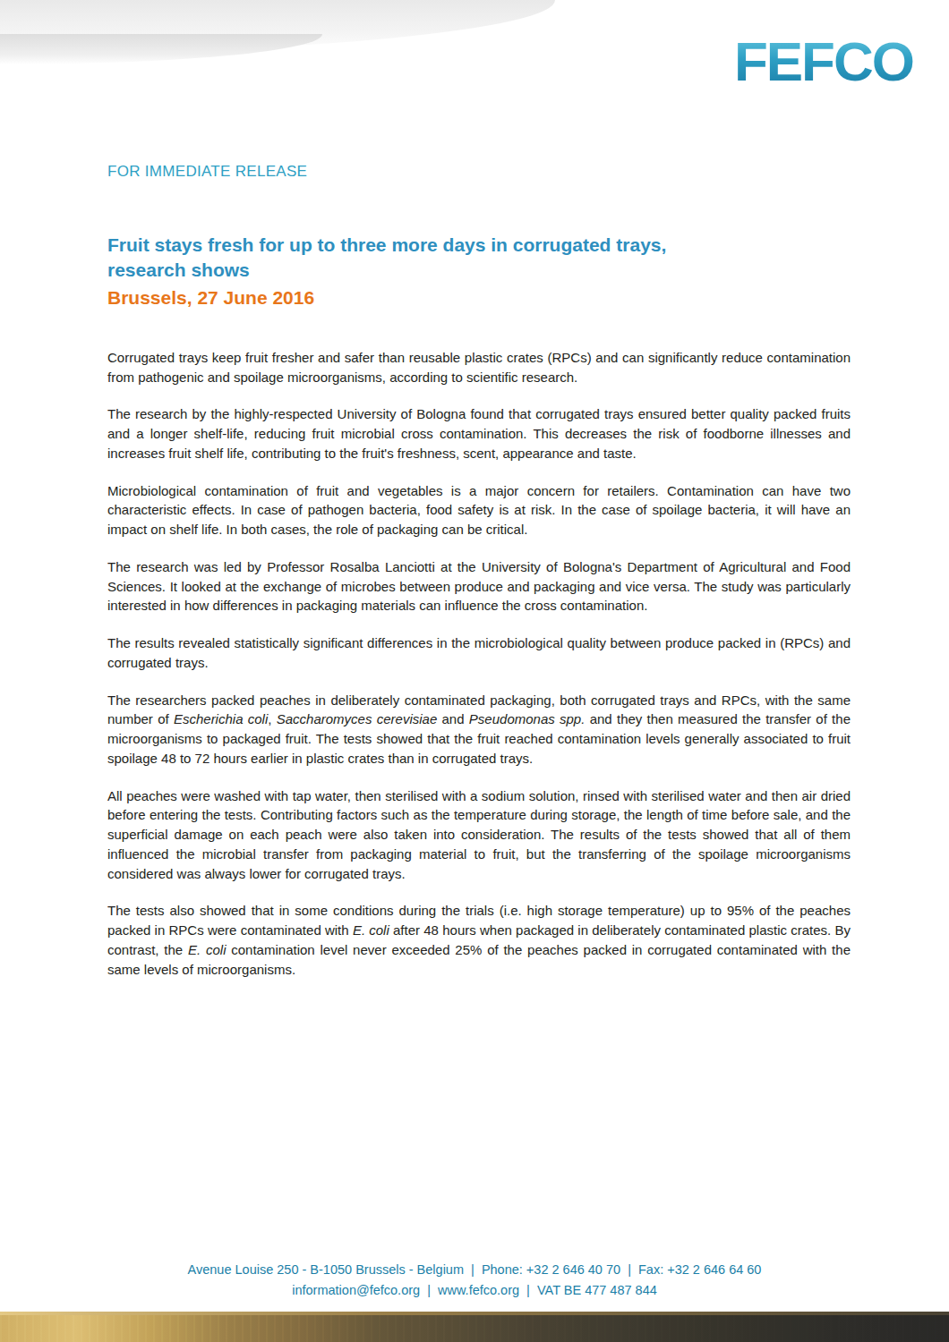FEFCO
FOR IMMEDIATE RELEASE
Fruit stays fresh for up to three more days in corrugated trays,
research shows
Brussels, 27 June 2016
Corrugated trays keep fruit fresher and safer than reusable plastic crates (RPCs) and can significantly reduce contamination from pathogenic and spoilage microorganisms, according to scientific research.
The research by the highly-respected University of Bologna found that corrugated trays ensured better quality packed fruits and a longer shelf-life, reducing fruit microbial cross contamination. This decreases the risk of foodborne illnesses and increases fruit shelf life, contributing to the fruit's freshness, scent, appearance and taste.
Microbiological contamination of fruit and vegetables is a major concern for retailers. Contamination can have two characteristic effects. In case of pathogen bacteria, food safety is at risk. In the case of spoilage bacteria, it will have an impact on shelf life. In both cases, the role of packaging can be critical.
The research was led by Professor Rosalba Lanciotti at the University of Bologna's Department of Agricultural and Food Sciences. It looked at the exchange of microbes between produce and packaging and vice versa. The study was particularly interested in how differences in packaging materials can influence the cross contamination.
The results revealed statistically significant differences in the microbiological quality between produce packed in (RPCs) and corrugated trays.
The researchers packed peaches in deliberately contaminated packaging, both corrugated trays and RPCs, with the same number of Escherichia coli, Saccharomyces cerevisiae and Pseudomonas spp. and they then measured the transfer of the microorganisms to packaged fruit. The tests showed that the fruit reached contamination levels generally associated to fruit spoilage 48 to 72 hours earlier in plastic crates than in corrugated trays.
All peaches were washed with tap water, then sterilised with a sodium solution, rinsed with sterilised water and then air dried before entering the tests. Contributing factors such as the temperature during storage, the length of time before sale, and the superficial damage on each peach were also taken into consideration. The results of the tests showed that all of them influenced the microbial transfer from packaging material to fruit, but the transferring of the spoilage microorganisms considered was always lower for corrugated trays.
The tests also showed that in some conditions during the trials (i.e. high storage temperature) up to 95% of the peaches packed in RPCs were contaminated with E. coli after 48 hours when packaged in deliberately contaminated plastic crates. By contrast, the E. coli contamination level never exceeded 25% of the peaches packed in corrugated contaminated with the same levels of microorganisms.
Avenue Louise 250 - B-1050 Brussels - Belgium | Phone: +32 2 646 40 70 | Fax: +32 2 646 64 60
information@fefco.org | www.fefco.org | VAT BE 477 487 844